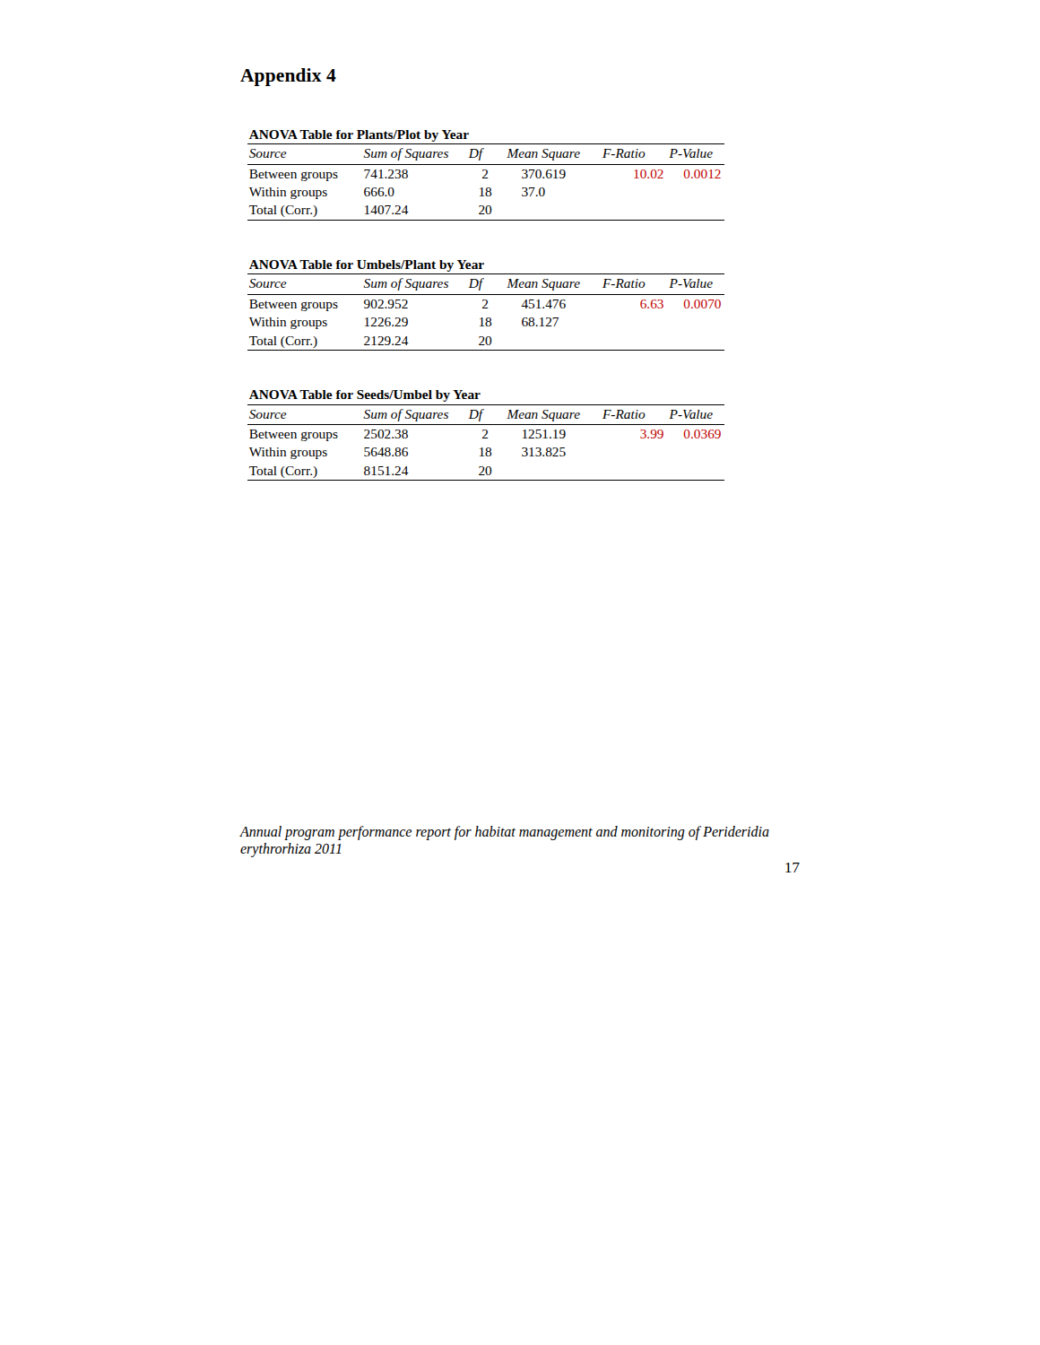Appendix 4
ANOVA Table for Plants/Plot by Year
| Source | Sum of Squares | Df | Mean Square | F-Ratio | P-Value |
| --- | --- | --- | --- | --- | --- |
| Between groups | 741.238 | 2 | 370.619 | 10.02 | 0.0012 |
| Within groups | 666.0 | 18 | 37.0 | | |
| Total (Corr.) | 1407.24 | 20 | | | |
ANOVA Table for Umbels/Plant by Year
| Source | Sum of Squares | Df | Mean Square | F-Ratio | P-Value |
| --- | --- | --- | --- | --- | --- |
| Between groups | 902.952 | 2 | 451.476 | 6.63 | 0.0070 |
| Within groups | 1226.29 | 18 | 68.127 | | |
| Total (Corr.) | 2129.24 | 20 | | | |
ANOVA Table for Seeds/Umbel by Year
| Source | Sum of Squares | Df | Mean Square | F-Ratio | P-Value |
| --- | --- | --- | --- | --- | --- |
| Between groups | 2502.38 | 2 | 1251.19 | 3.99 | 0.0369 |
| Within groups | 5648.86 | 18 | 313.825 | | |
| Total (Corr.) | 8151.24 | 20 | | | |
Annual program performance report for habitat management and monitoring of Perideridia erythrorhiza 2011
17